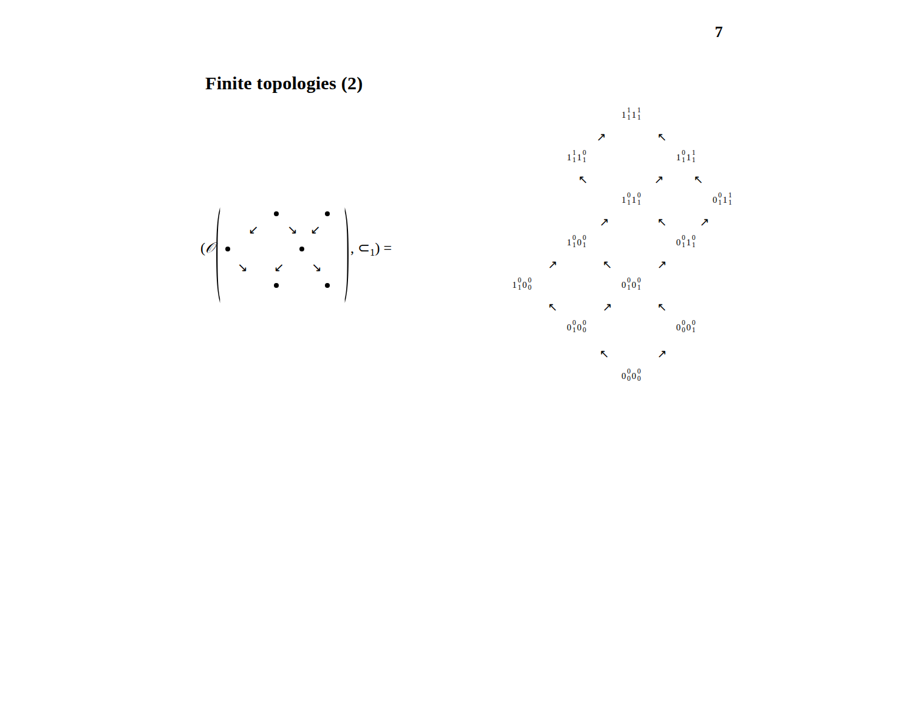7
Finite topologies (2)
(𝒪( ↙ ↘ ↙ ↘ ↙ ↘ ), ⊂1) =
11 x 111 x 1
11 x 110 x 1
10 x 111 x 1
10 x 110 x 1
00 x 111 x 1
10 x 100 x 1
00 x 110 x 1
10 x 100 x 0
00 x 100 x 1
00 x 100 x 0
00 x 000 x 1
00 x 000 x 0
↗
↖
↖
↗
↖
↗
↖
↗
↗
↖
↗
↖
↗
↖
↖
↗